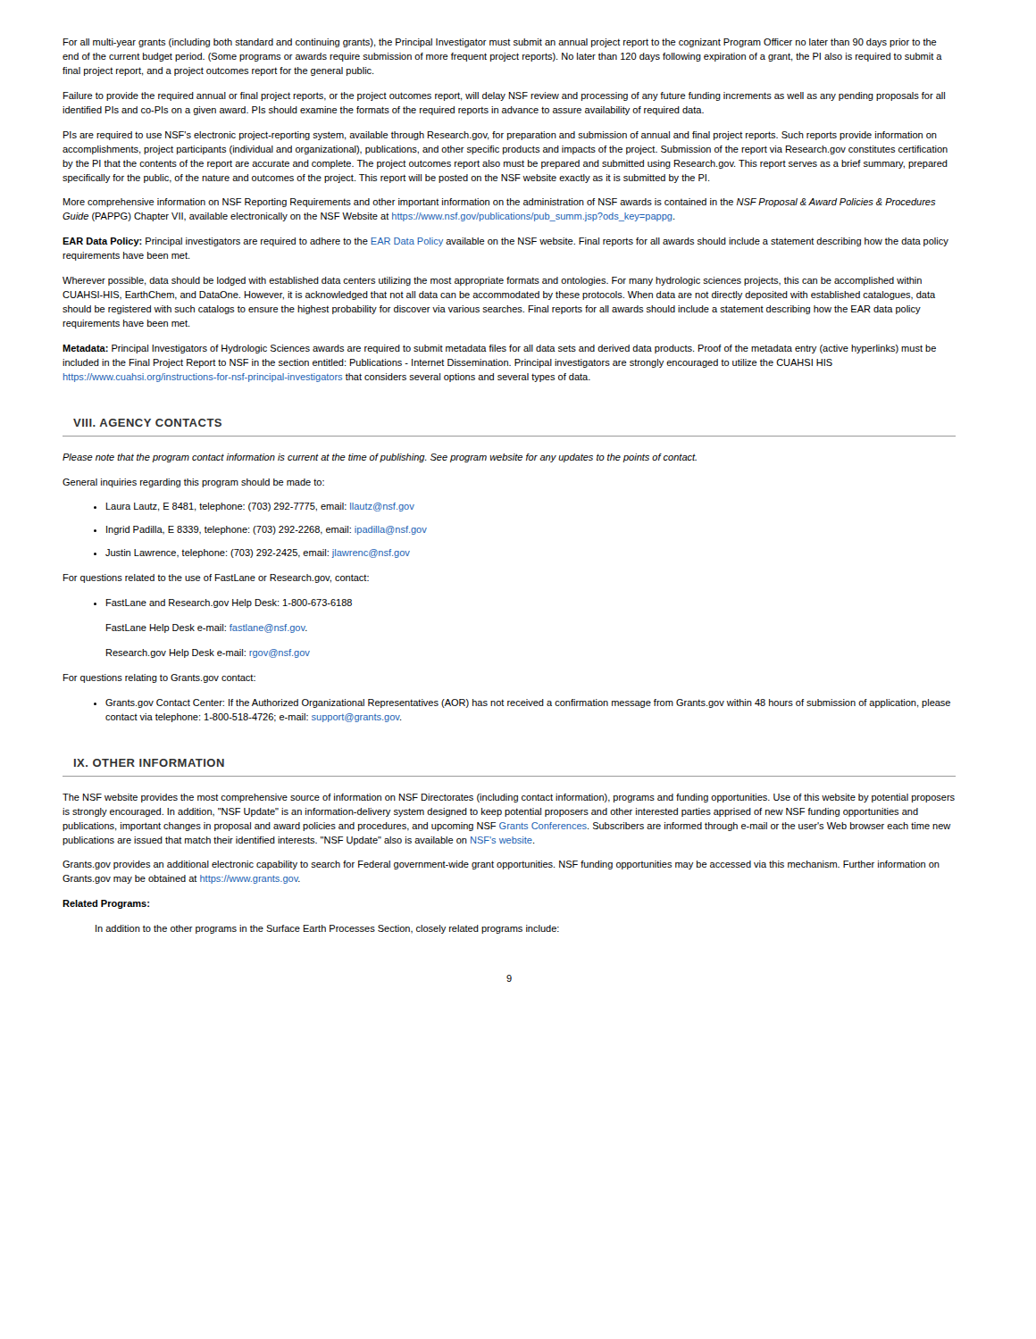For all multi-year grants (including both standard and continuing grants), the Principal Investigator must submit an annual project report to the cognizant Program Officer no later than 90 days prior to the end of the current budget period. (Some programs or awards require submission of more frequent project reports). No later than 120 days following expiration of a grant, the PI also is required to submit a final project report, and a project outcomes report for the general public.
Failure to provide the required annual or final project reports, or the project outcomes report, will delay NSF review and processing of any future funding increments as well as any pending proposals for all identified PIs and co-PIs on a given award. PIs should examine the formats of the required reports in advance to assure availability of required data.
PIs are required to use NSF's electronic project-reporting system, available through Research.gov, for preparation and submission of annual and final project reports. Such reports provide information on accomplishments, project participants (individual and organizational), publications, and other specific products and impacts of the project. Submission of the report via Research.gov constitutes certification by the PI that the contents of the report are accurate and complete. The project outcomes report also must be prepared and submitted using Research.gov. This report serves as a brief summary, prepared specifically for the public, of the nature and outcomes of the project. This report will be posted on the NSF website exactly as it is submitted by the PI.
More comprehensive information on NSF Reporting Requirements and other important information on the administration of NSF awards is contained in the NSF Proposal & Award Policies & Procedures Guide (PAPPG) Chapter VII, available electronically on the NSF Website at https://www.nsf.gov/publications/pub_summ.jsp?ods_key=pappg.
EAR Data Policy: Principal investigators are required to adhere to the EAR Data Policy available on the NSF website. Final reports for all awards should include a statement describing how the data policy requirements have been met.
Wherever possible, data should be lodged with established data centers utilizing the most appropriate formats and ontologies. For many hydrologic sciences projects, this can be accomplished within CUAHSI-HIS, EarthChem, and DataOne. However, it is acknowledged that not all data can be accommodated by these protocols. When data are not directly deposited with established catalogues, data should be registered with such catalogs to ensure the highest probability for discover via various searches. Final reports for all awards should include a statement describing how the EAR data policy requirements have been met.
Metadata: Principal Investigators of Hydrologic Sciences awards are required to submit metadata files for all data sets and derived data products. Proof of the metadata entry (active hyperlinks) must be included in the Final Project Report to NSF in the section entitled: Publications - Internet Dissemination. Principal investigators are strongly encouraged to utilize the CUAHSI HIS https://www.cuahsi.org/instructions-for-nsf-principal-investigators that considers several options and several types of data.
VIII. AGENCY CONTACTS
Please note that the program contact information is current at the time of publishing. See program website for any updates to the points of contact.
General inquiries regarding this program should be made to:
Laura Lautz, E 8481, telephone: (703) 292-7775, email: llautz@nsf.gov
Ingrid Padilla, E 8339, telephone: (703) 292-2268, email: ipadilla@nsf.gov
Justin Lawrence, telephone: (703) 292-2425, email: jlawrenc@nsf.gov
For questions related to the use of FastLane or Research.gov, contact:
FastLane and Research.gov Help Desk: 1-800-673-6188
FastLane Help Desk e-mail: fastlane@nsf.gov.
Research.gov Help Desk e-mail: rgov@nsf.gov
For questions relating to Grants.gov contact:
Grants.gov Contact Center: If the Authorized Organizational Representatives (AOR) has not received a confirmation message from Grants.gov within 48 hours of submission of application, please contact via telephone: 1-800-518-4726; e-mail: support@grants.gov.
IX. OTHER INFORMATION
The NSF website provides the most comprehensive source of information on NSF Directorates (including contact information), programs and funding opportunities. Use of this website by potential proposers is strongly encouraged. In addition, "NSF Update" is an information-delivery system designed to keep potential proposers and other interested parties apprised of new NSF funding opportunities and publications, important changes in proposal and award policies and procedures, and upcoming NSF Grants Conferences. Subscribers are informed through e-mail or the user's Web browser each time new publications are issued that match their identified interests. "NSF Update" also is available on NSF's website.
Grants.gov provides an additional electronic capability to search for Federal government-wide grant opportunities. NSF funding opportunities may be accessed via this mechanism. Further information on Grants.gov may be obtained at https://www.grants.gov.
Related Programs:
In addition to the other programs in the Surface Earth Processes Section, closely related programs include:
9